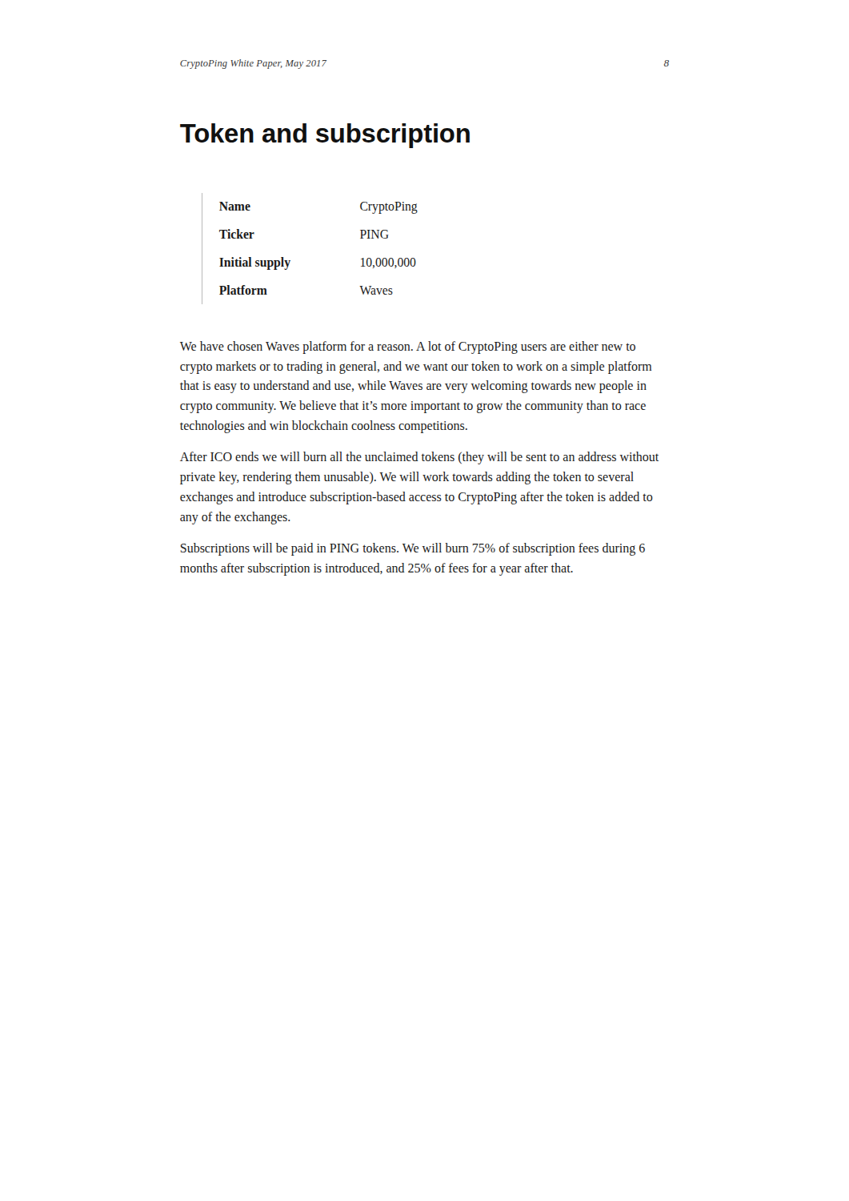CryptoPing White Paper, May 2017 8
Token and subscription
| Name | CryptoPing |
| Ticker | PING |
| Initial supply | 10,000,000 |
| Platform | Waves |
We have chosen Waves platform for a reason. A lot of CryptoPing users are either new to crypto markets or to trading in general, and we want our token to work on a simple platform that is easy to understand and use, while Waves are very welcoming towards new people in crypto community. We believe that it’s more important to grow the community than to race technologies and win blockchain coolness competitions.
After ICO ends we will burn all the unclaimed tokens (they will be sent to an address without private key, rendering them unusable). We will work towards adding the token to several exchanges and introduce subscription-based access to CryptoPing after the token is added to any of the exchanges.
Subscriptions will be paid in PING tokens. We will burn 75% of subscription fees during 6 months after subscription is introduced, and 25% of fees for a year after that.